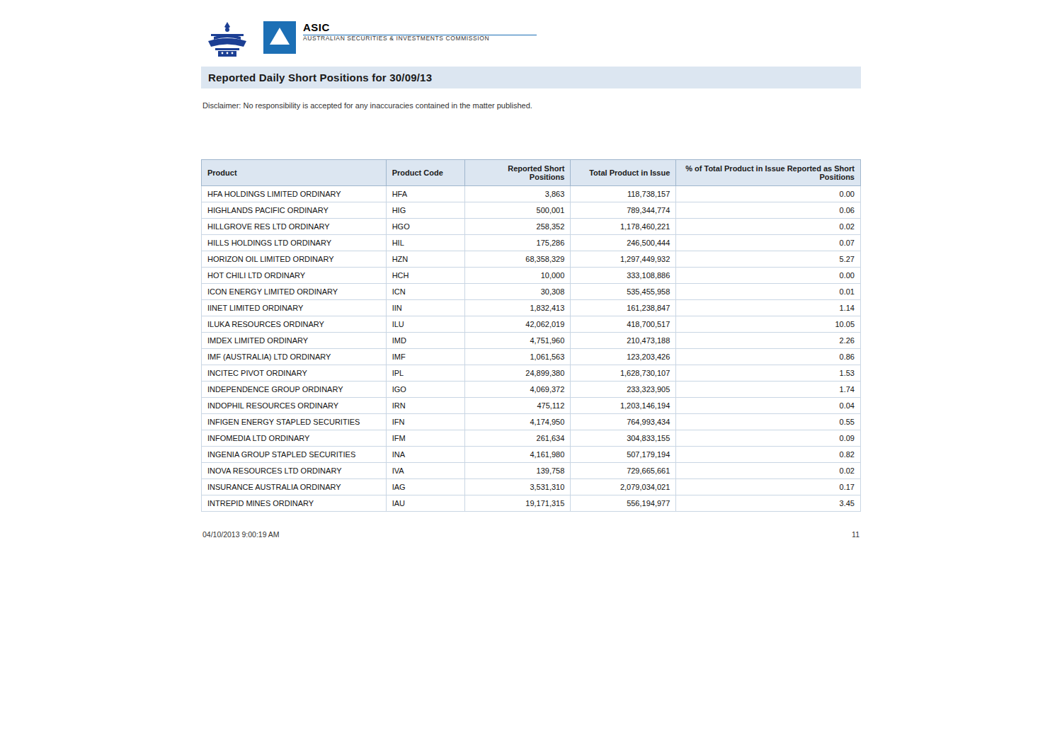ASIC
Australian Securities & Investments Commission
Reported Daily Short Positions for 30/09/13
Disclaimer: No responsibility is accepted for any inaccuracies contained in the matter published.
| Product | Product Code | Reported Short Positions | Total Product in Issue | % of Total Product in Issue Reported as Short Positions |
| --- | --- | --- | --- | --- |
| HFA HOLDINGS LIMITED ORDINARY | HFA | 3,863 | 118,738,157 | 0.00 |
| HIGHLANDS PACIFIC ORDINARY | HIG | 500,001 | 789,344,774 | 0.06 |
| HILLGROVE RES LTD ORDINARY | HGO | 258,352 | 1,178,460,221 | 0.02 |
| HILLS HOLDINGS LTD ORDINARY | HIL | 175,286 | 246,500,444 | 0.07 |
| HORIZON OIL LIMITED ORDINARY | HZN | 68,358,329 | 1,297,449,932 | 5.27 |
| HOT CHILI LTD ORDINARY | HCH | 10,000 | 333,108,886 | 0.00 |
| ICON ENERGY LIMITED ORDINARY | ICN | 30,308 | 535,455,958 | 0.01 |
| IINET LIMITED ORDINARY | IIN | 1,832,413 | 161,238,847 | 1.14 |
| ILUKA RESOURCES ORDINARY | ILU | 42,062,019 | 418,700,517 | 10.05 |
| IMDEX LIMITED ORDINARY | IMD | 4,751,960 | 210,473,188 | 2.26 |
| IMF (AUSTRALIA) LTD ORDINARY | IMF | 1,061,563 | 123,203,426 | 0.86 |
| INCITEC PIVOT ORDINARY | IPL | 24,899,380 | 1,628,730,107 | 1.53 |
| INDEPENDENCE GROUP ORDINARY | IGO | 4,069,372 | 233,323,905 | 1.74 |
| INDOPHIL RESOURCES ORDINARY | IRN | 475,112 | 1,203,146,194 | 0.04 |
| INFIGEN ENERGY STAPLED SECURITIES | IFN | 4,174,950 | 764,993,434 | 0.55 |
| INFOMEDIA LTD ORDINARY | IFM | 261,634 | 304,833,155 | 0.09 |
| INGENIA GROUP STAPLED SECURITIES | INA | 4,161,980 | 507,179,194 | 0.82 |
| INOVA RESOURCES LTD ORDINARY | IVA | 139,758 | 729,665,661 | 0.02 |
| INSURANCE AUSTRALIA ORDINARY | IAG | 3,531,310 | 2,079,034,021 | 0.17 |
| INTREPID MINES ORDINARY | IAU | 19,171,315 | 556,194,977 | 3.45 |
04/10/2013 9:00:19 AM
11